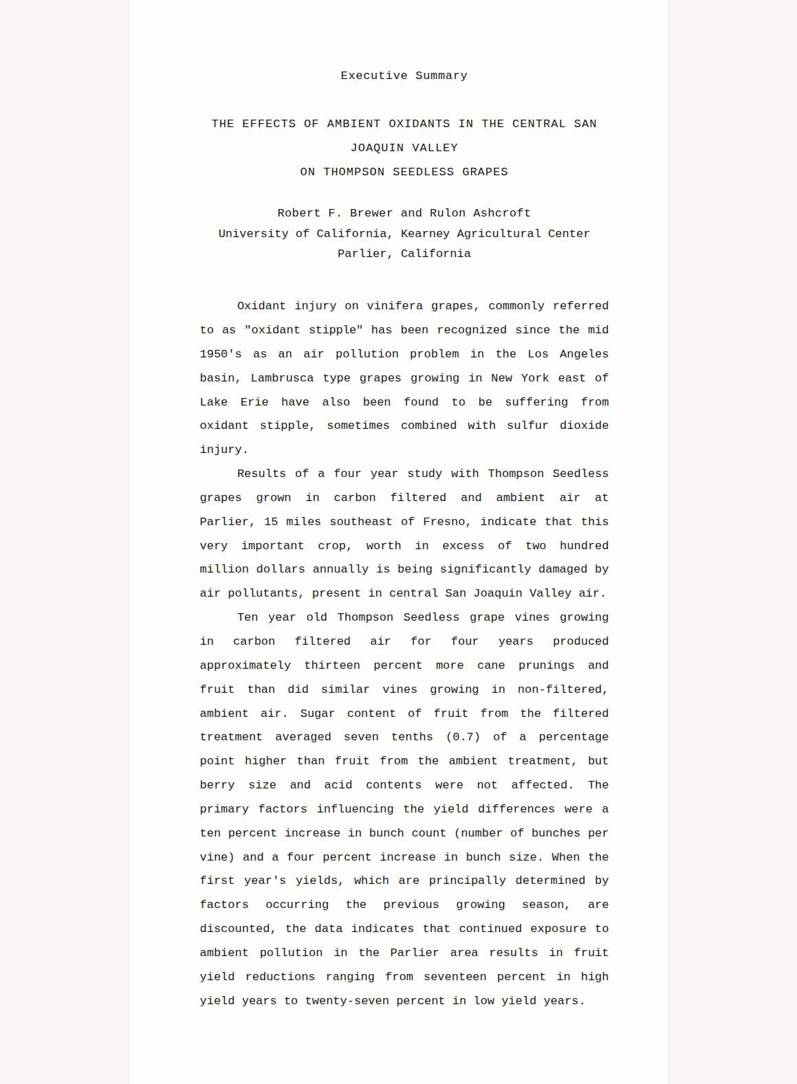Executive Summary
THE EFFECTS OF AMBIENT OXIDANTS IN THE CENTRAL SAN JOAQUIN VALLEY ON THOMPSON SEEDLESS GRAPES
Robert F. Brewer and Rulon Ashcroft
University of California, Kearney Agricultural Center
Parlier, California
Oxidant injury on vinifera grapes, commonly referred to as "oxidant stipple" has been recognized since the mid 1950's as an air pollution problem in the Los Angeles basin, Lambrusca type grapes growing in New York east of Lake Erie have also been found to be suffering from oxidant stipple, sometimes combined with sulfur dioxide injury.
Results of a four year study with Thompson Seedless grapes grown in carbon filtered and ambient air at Parlier, 15 miles southeast of Fresno, indicate that this very important crop, worth in excess of two hundred million dollars annually is being significantly damaged by air pollutants, present in central San Joaquin Valley air.
Ten year old Thompson Seedless grape vines growing in carbon filtered air for four years produced approximately thirteen percent more cane prunings and fruit than did similar vines growing in non-filtered, ambient air. Sugar content of fruit from the filtered treatment averaged seven tenths (0.7) of a percentage point higher than fruit from the ambient treatment, but berry size and acid contents were not affected. The primary factors influencing the yield differences were a ten percent increase in bunch count (number of bunches per vine) and a four percent increase in bunch size. When the first year's yields, which are principally determined by factors occurring the previous growing season, are discounted, the data indicates that continued exposure to ambient pollution in the Parlier area results in fruit yield reductions ranging from seventeen percent in high yield years to twenty-seven percent in low yield years.